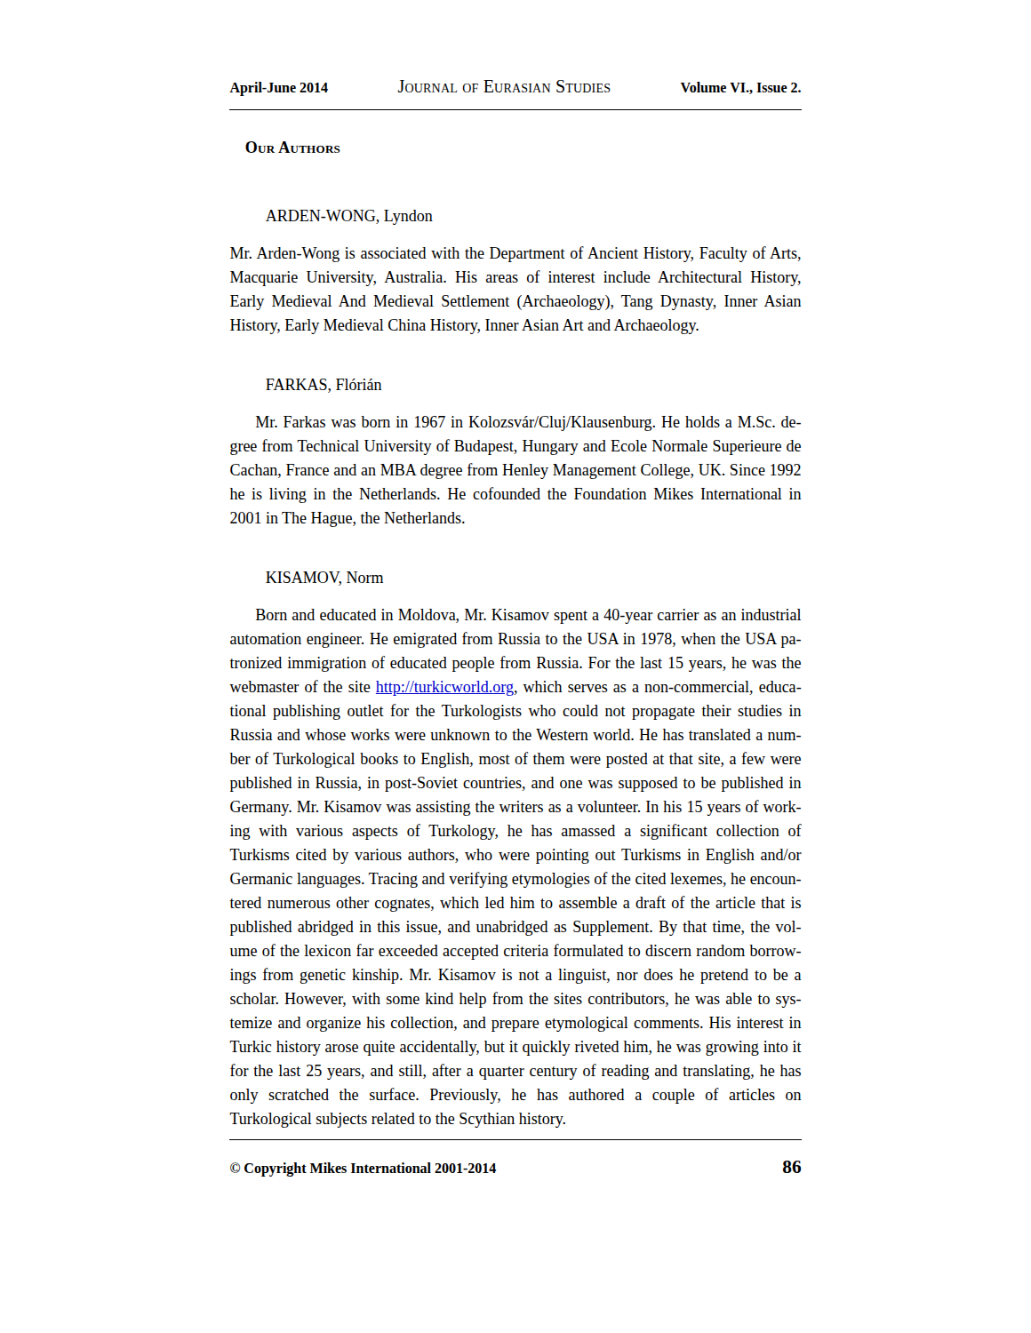April-June 2014
Journal of Eurasian Studies
Volume VI., Issue 2.
Our Authors
ARDEN-WONG, Lyndon
Mr. Arden-Wong is associated with the Department of Ancient History, Faculty of Arts, Macquarie University, Australia. His areas of interest include Architectural History, Early Medieval And Medieval Settlement (Archaeology), Tang Dynasty, Inner Asian History, Early Medieval China History, Inner Asian Art and Archaeology.
FARKAS, Flórián
Mr. Farkas was born in 1967 in Kolozsvár/Cluj/Klausenburg. He holds a M.Sc. degree from Technical University of Budapest, Hungary and Ecole Normale Superieure de Cachan, France and an MBA degree from Henley Management College, UK. Since 1992 he is living in the Netherlands. He cofounded the Foundation Mikes International in 2001 in The Hague, the Netherlands.
KISAMOV, Norm
Born and educated in Moldova, Mr. Kisamov spent a 40-year carrier as an industrial automation engineer. He emigrated from Russia to the USA in 1978, when the USA patronized immigration of educated people from Russia. For the last 15 years, he was the webmaster of the site http://turkicworld.org, which serves as a non-commercial, educational publishing outlet for the Turkologists who could not propagate their studies in Russia and whose works were unknown to the Western world. He has translated a number of Turkological books to English, most of them were posted at that site, a few were published in Russia, in post-Soviet countries, and one was supposed to be published in Germany. Mr. Kisamov was assisting the writers as a volunteer. In his 15 years of working with various aspects of Turkology, he has amassed a significant collection of Turkisms cited by various authors, who were pointing out Turkisms in English and/or Germanic languages. Tracing and verifying etymologies of the cited lexemes, he encountered numerous other cognates, which led him to assemble a draft of the article that is published abridged in this issue, and unabridged as Supplement. By that time, the volume of the lexicon far exceeded accepted criteria formulated to discern random borrowings from genetic kinship. Mr. Kisamov is not a linguist, nor does he pretend to be a scholar. However, with some kind help from the sites contributors, he was able to systemize and organize his collection, and prepare etymological comments. His interest in Turkic history arose quite accidentally, but it quickly riveted him, he was growing into it for the last 25 years, and still, after a quarter century of reading and translating, he has only scratched the surface. Previously, he has authored a couple of articles on Turkological subjects related to the Scythian history.
© Copyright Mikes International 2001-2014
86